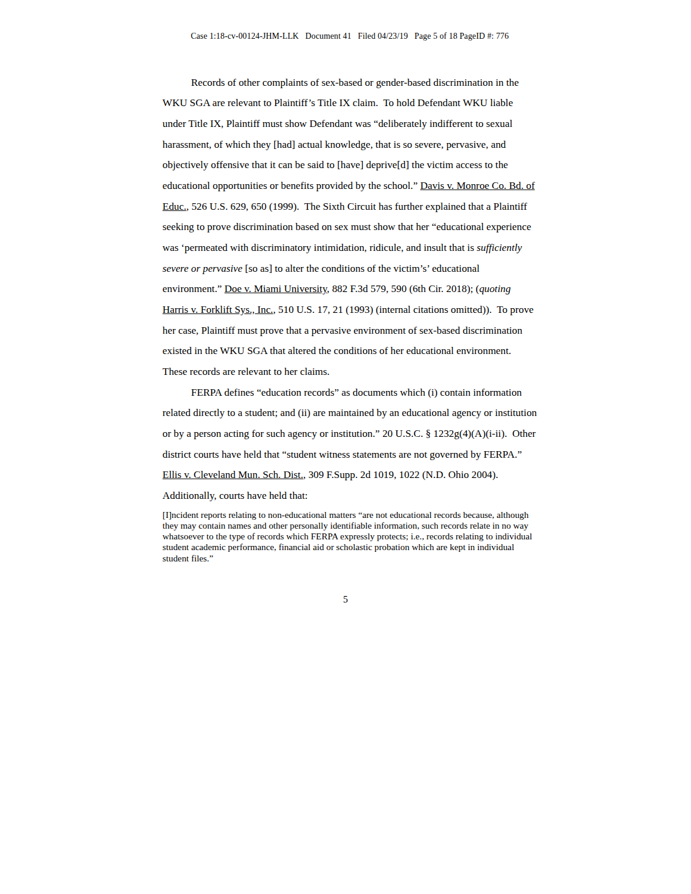Case 1:18-cv-00124-JHM-LLK Document 41 Filed 04/23/19 Page 5 of 18 PageID #: 776
Records of other complaints of sex-based or gender-based discrimination in the WKU SGA are relevant to Plaintiff’s Title IX claim. To hold Defendant WKU liable under Title IX, Plaintiff must show Defendant was “deliberately indifferent to sexual harassment, of which they [had] actual knowledge, that is so severe, pervasive, and objectively offensive that it can be said to [have] deprive[d] the victim access to the educational opportunities or benefits provided by the school.” Davis v. Monroe Co. Bd. of Educ., 526 U.S. 629, 650 (1999). The Sixth Circuit has further explained that a Plaintiff seeking to prove discrimination based on sex must show that her “educational experience was ‘permeated with discriminatory intimidation, ridicule, and insult that is sufficiently severe or pervasive [so as] to alter the conditions of the victim’s’ educational environment.” Doe v. Miami University, 882 F.3d 579, 590 (6th Cir. 2018); (quoting Harris v. Forklift Sys., Inc., 510 U.S. 17, 21 (1993) (internal citations omitted)). To prove her case, Plaintiff must prove that a pervasive environment of sex-based discrimination existed in the WKU SGA that altered the conditions of her educational environment. These records are relevant to her claims.
FERPA defines “education records” as documents which (i) contain information related directly to a student; and (ii) are maintained by an educational agency or institution or by a person acting for such agency or institution.” 20 U.S.C. § 1232g(4)(A)(i-ii). Other district courts have held that “student witness statements are not governed by FERPA.” Ellis v. Cleveland Mun. Sch. Dist., 309 F.Supp. 2d 1019, 1022 (N.D. Ohio 2004). Additionally, courts have held that:
[I]ncident reports relating to non-educational matters “are not educational records because, although they may contain names and other personally identifiable information, such records relate in no way whatsoever to the type of records which FERPA expressly protects; i.e., records relating to individual student academic performance, financial aid or scholastic probation which are kept in individual student files.”
5